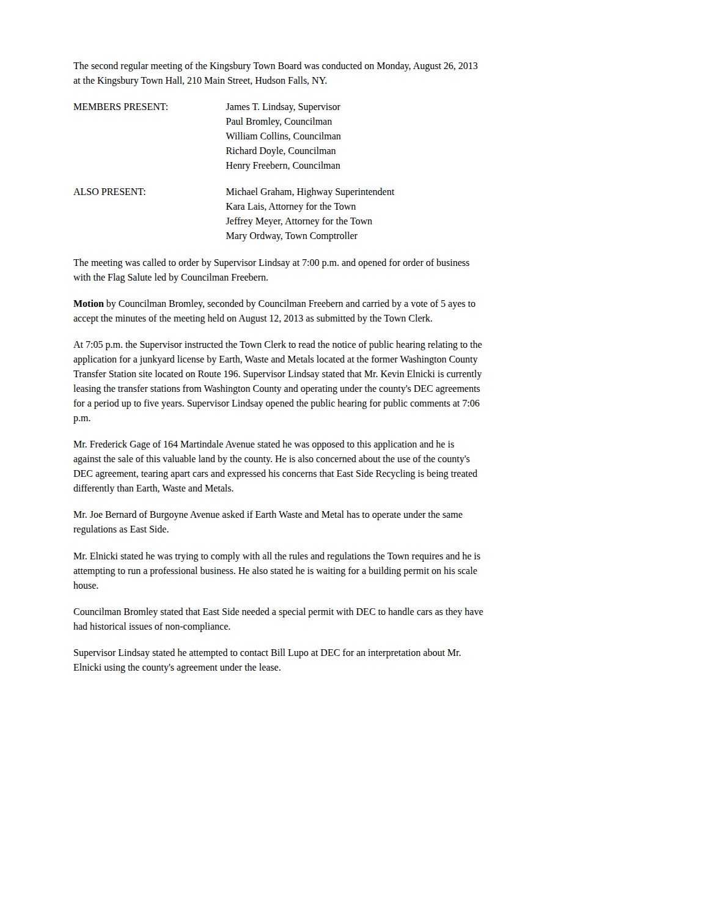The second regular meeting of the Kingsbury Town Board was conducted on Monday, August 26, 2013 at the Kingsbury Town Hall, 210 Main Street, Hudson Falls, NY.
MEMBERS PRESENT:
James T. Lindsay, Supervisor
Paul Bromley, Councilman
William Collins, Councilman
Richard Doyle, Councilman
Henry Freebern, Councilman
ALSO PRESENT:
Michael Graham, Highway Superintendent
Kara Lais, Attorney for the Town
Jeffrey Meyer, Attorney for the Town
Mary Ordway, Town Comptroller
The meeting was called to order by Supervisor Lindsay at 7:00 p.m. and opened for order of business with the Flag Salute led by Councilman Freebern.
Motion by Councilman Bromley, seconded by Councilman Freebern and carried by a vote of 5 ayes to accept the minutes of the meeting held on August 12, 2013 as submitted by the Town Clerk.
At 7:05 p.m. the Supervisor instructed the Town Clerk to read the notice of public hearing relating to the application for a junkyard license by Earth, Waste and Metals located at the former Washington County Transfer Station site located on Route 196. Supervisor Lindsay stated that Mr. Kevin Elnicki is currently leasing the transfer stations from Washington County and operating under the county's DEC agreements for a period up to five years. Supervisor Lindsay opened the public hearing for public comments at 7:06 p.m.
Mr. Frederick Gage of 164 Martindale Avenue stated he was opposed to this application and he is against the sale of this valuable land by the county. He is also concerned about the use of the county's DEC agreement, tearing apart cars and expressed his concerns that East Side Recycling is being treated differently than Earth, Waste and Metals.
Mr. Joe Bernard of Burgoyne Avenue asked if Earth Waste and Metal has to operate under the same regulations as East Side.
Mr. Elnicki stated he was trying to comply with all the rules and regulations the Town requires and he is attempting to run a professional business. He also stated he is waiting for a building permit on his scale house.
Councilman Bromley stated that East Side needed a special permit with DEC to handle cars as they have had historical issues of non-compliance.
Supervisor Lindsay stated he attempted to contact Bill Lupo at DEC for an interpretation about Mr. Elnicki using the county's agreement under the lease.